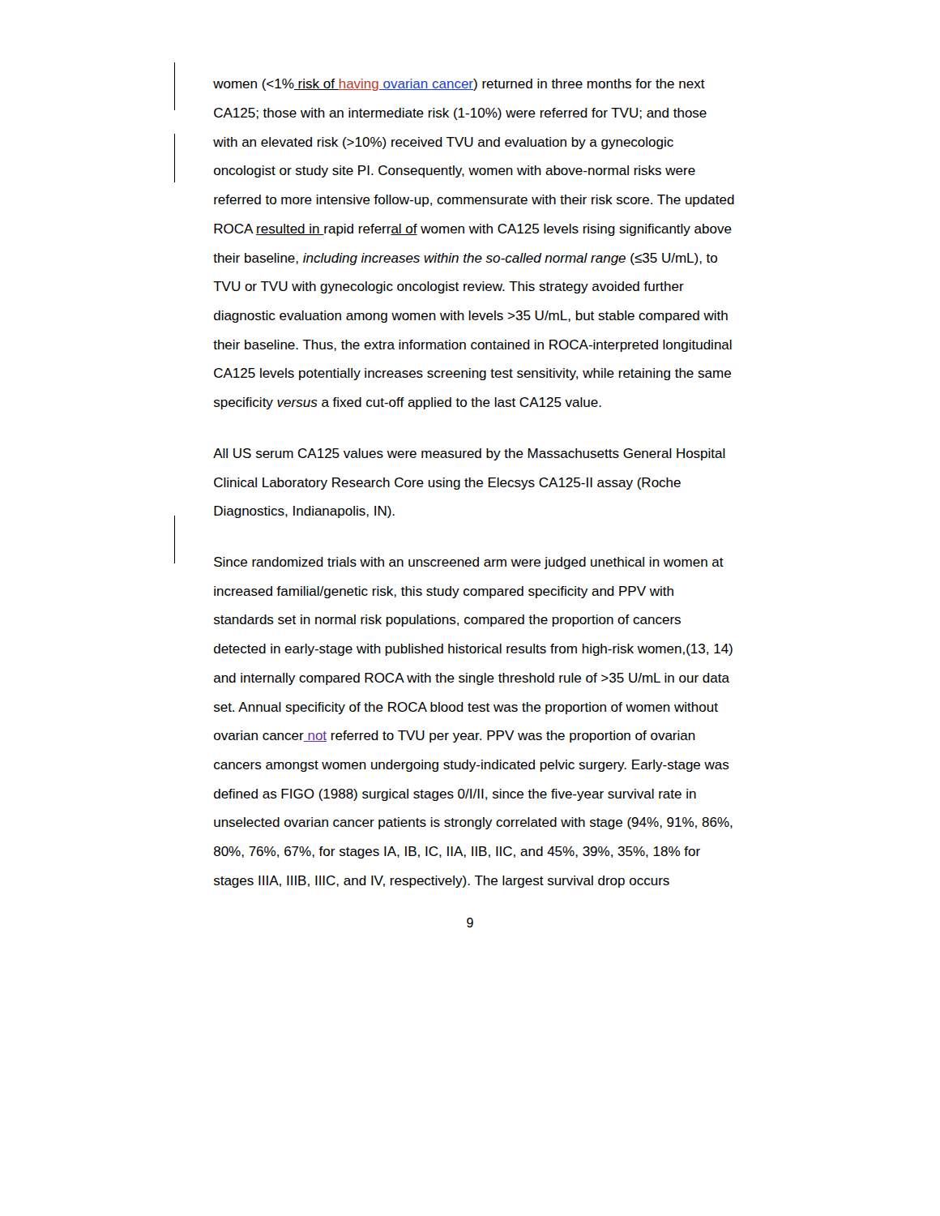women (<1% risk of having ovarian cancer) returned in three months for the next CA125; those with an intermediate risk (1-10%) were referred for TVU; and those with an elevated risk (>10%) received TVU and evaluation by a gynecologic oncologist or study site PI. Consequently, women with above-normal risks were referred to more intensive follow-up, commensurate with their risk score. The updated ROCA resulted in rapid referral of women with CA125 levels rising significantly above their baseline, including increases within the so-called normal range (≤35 U/mL), to TVU or TVU with gynecologic oncologist review. This strategy avoided further diagnostic evaluation among women with levels >35 U/mL, but stable compared with their baseline. Thus, the extra information contained in ROCA-interpreted longitudinal CA125 levels potentially increases screening test sensitivity, while retaining the same specificity versus a fixed cut-off applied to the last CA125 value.
All US serum CA125 values were measured by the Massachusetts General Hospital Clinical Laboratory Research Core using the Elecsys CA125-II assay (Roche Diagnostics, Indianapolis, IN).
Since randomized trials with an unscreened arm were judged unethical in women at increased familial/genetic risk, this study compared specificity and PPV with standards set in normal risk populations, compared the proportion of cancers detected in early-stage with published historical results from high-risk women,(13, 14) and internally compared ROCA with the single threshold rule of >35 U/mL in our data set. Annual specificity of the ROCA blood test was the proportion of women without ovarian cancer not referred to TVU per year. PPV was the proportion of ovarian cancers amongst women undergoing study-indicated pelvic surgery. Early-stage was defined as FIGO (1988) surgical stages 0/I/II, since the five-year survival rate in unselected ovarian cancer patients is strongly correlated with stage (94%, 91%, 86%, 80%, 76%, 67%, for stages IA, IB, IC, IIA, IIB, IIC, and 45%, 39%, 35%, 18% for stages IIIA, IIIB, IIIC, and IV, respectively). The largest survival drop occurs
9